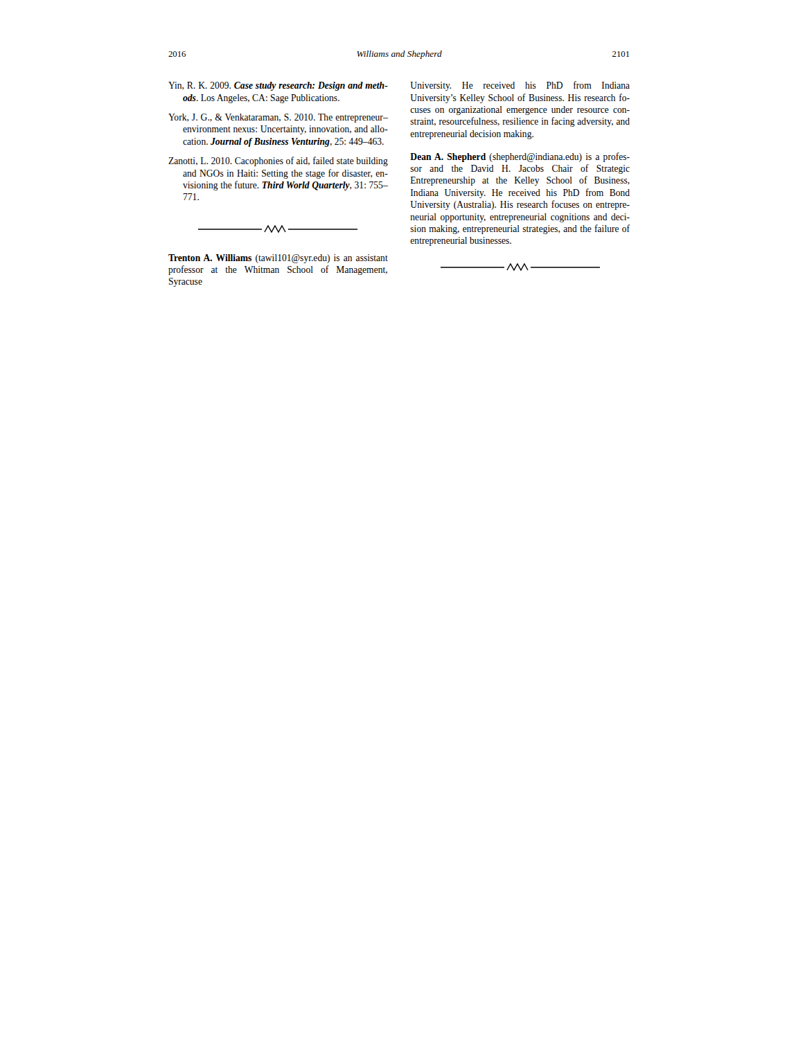2016
Williams and Shepherd
2101
Yin, R. K. 2009. Case study research: Design and methods. Los Angeles, CA: Sage Publications.
York, J. G., & Venkataraman, S. 2010. The entrepreneur–environment nexus: Uncertainty, innovation, and allocation. Journal of Business Venturing, 25: 449–463.
Zanotti, L. 2010. Cacophonies of aid, failed state building and NGOs in Haiti: Setting the stage for disaster, envisioning the future. Third World Quarterly, 31: 755–771.
Trenton A. Williams (tawil101@syr.edu) is an assistant professor at the Whitman School of Management, Syracuse
University. He received his PhD from Indiana University’s Kelley School of Business. His research focuses on organizational emergence under resource constraint, resourcefulness, resilience in facing adversity, and entrepreneurial decision making.
Dean A. Shepherd (shepherd@indiana.edu) is a professor and the David H. Jacobs Chair of Strategic Entrepreneurship at the Kelley School of Business, Indiana University. He received his PhD from Bond University (Australia). His research focuses on entrepreneurial opportunity, entrepreneurial cognitions and decision making, entrepreneurial strategies, and the failure of entrepreneurial businesses.